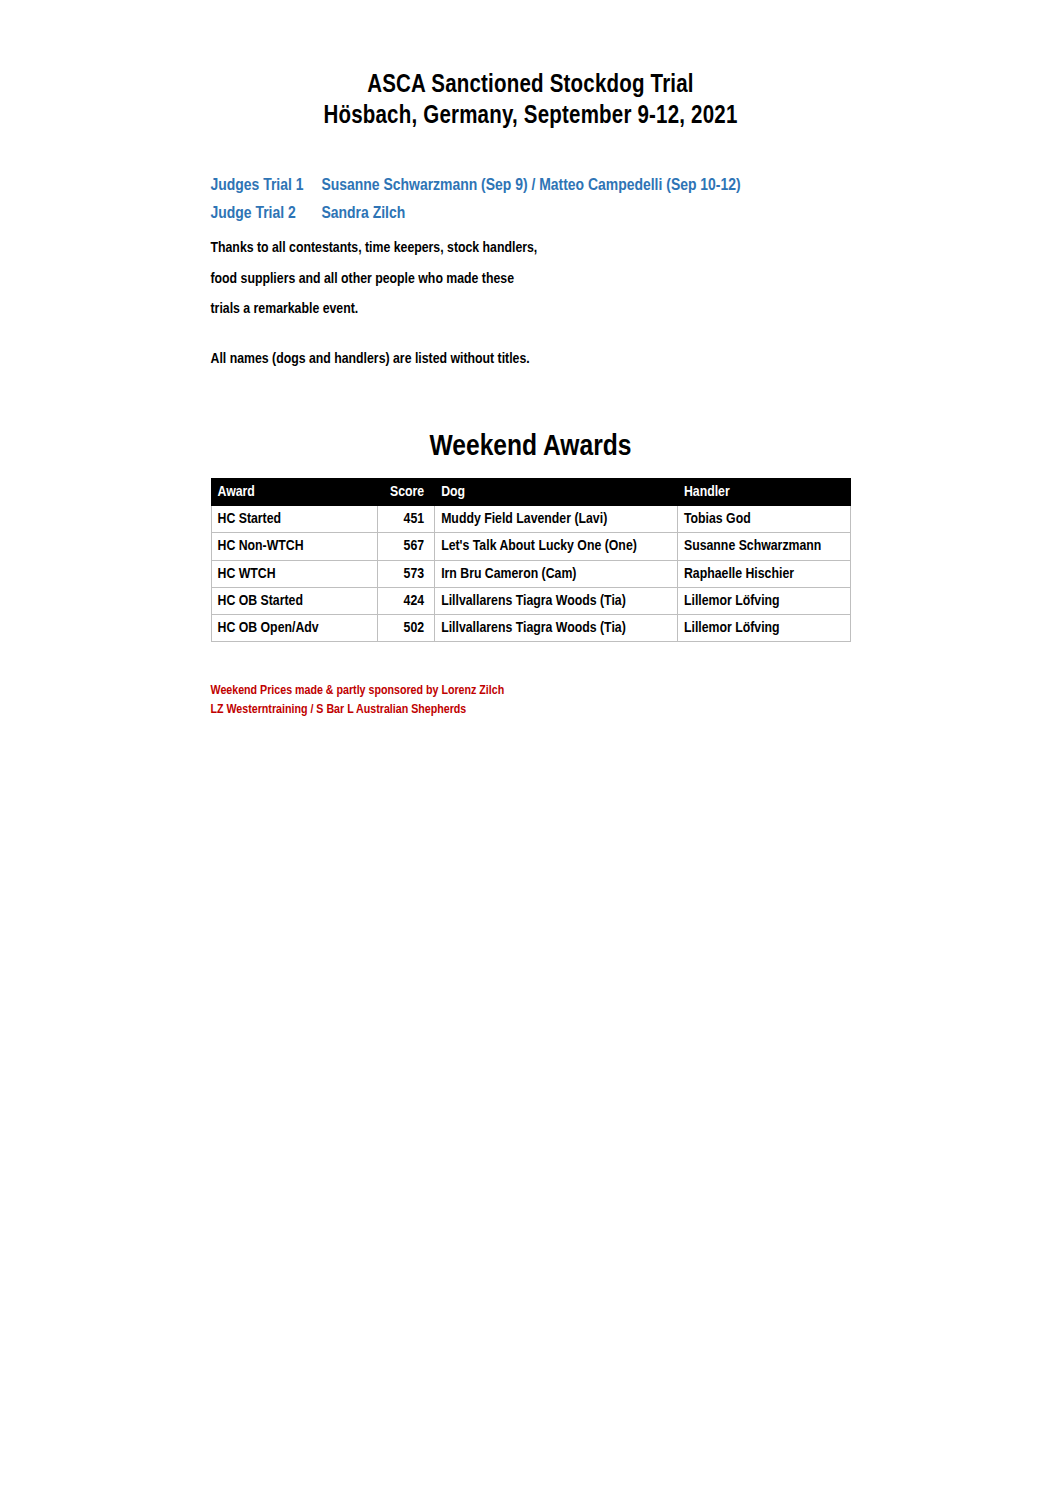ASCA Sanctioned Stockdog Trial
Hösbach, Germany, September 9-12, 2021
| Judges Trial 1 | Susanne Schwarzmann (Sep 9) / Matteo Campedelli (Sep 10-12) |
| Judge Trial 2 | Sandra Zilch |
Thanks to all contestants, time keepers, stock handlers,
food suppliers and all other people who made these
trials a remarkable event.
All names (dogs and handlers) are listed without titles.
Weekend Awards
| Award | Score | Dog | Handler |
| --- | --- | --- | --- |
| HC Started | 451 | Muddy Field Lavender (Lavi) | Tobias God |
| HC Non-WTCH | 567 | Let's Talk About Lucky One (One) | Susanne Schwarzmann |
| HC WTCH | 573 | Irn Bru Cameron (Cam) | Raphaelle Hischier |
| HC OB Started | 424 | Lillvallarens Tiagra Woods (Tia) | Lillemor Löfving |
| HC OB Open/Adv | 502 | Lillvallarens Tiagra Woods (Tia) | Lillemor Löfving |
Weekend Prices made & partly sponsored by Lorenz Zilch
LZ Westerntraining / S Bar L Australian Shepherds